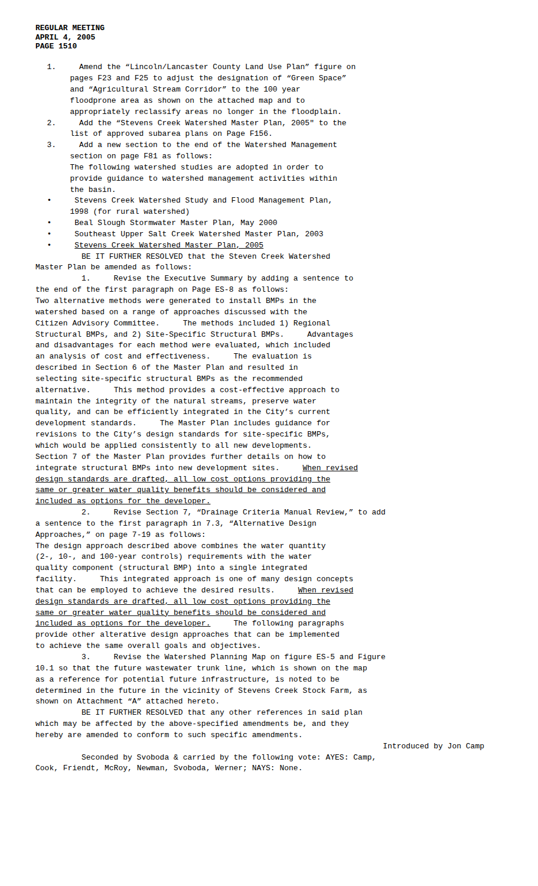REGULAR MEETING
APRIL 4, 2005
PAGE 1510
1. Amend the “Lincoln/Lancaster County Land Use Plan” figure on
pages F23 and F25 to adjust the designation of “Green Space”
and “Agricultural Stream Corridor” to the 100 year
floodprone area as shown on the attached map and to
appropriately reclassify areas no longer in the floodplain.
2. Add the “Stevens Creek Watershed Master Plan, 2005" to the
list of approved subarea plans on Page F156.
3. Add a new section to the end of the Watershed Management
section on page F81 as follows:
The following watershed studies are adopted in order to
provide guidance to watershed management activities within
the basin.
• Stevens Creek Watershed Study and Flood Management Plan,
1998 (for rural watershed)
• Beal Slough Stormwater Master Plan, May 2000
• Southeast Upper Salt Creek Watershed Master Plan, 2003
• Stevens Creek Watershed Master Plan, 2005
BE IT FURTHER RESOLVED that the Steven Creek Watershed
Master Plan be amended as follows:
1. Revise the Executive Summary by adding a sentence to
the end of the first paragraph on Page ES-8 as follows:
Two alternative methods were generated to install BMPs in the
watershed based on a range of approaches discussed with the
Citizen Advisory Committee. The methods included 1) Regional
Structural BMPs, and 2) Site-Specific Structural BMPs. Advantages
and disadvantages for each method were evaluated, which included
an analysis of cost and effectiveness. The evaluation is
described in Section 6 of the Master Plan and resulted in
selecting site-specific structural BMPs as the recommended
alternative. This method provides a cost-effective approach to
maintain the integrity of the natural streams, preserve water
quality, and can be efficiently integrated in the City’s current
development standards. The Master Plan includes guidance for
revisions to the City’s design standards for site-specific BMPs,
which would be applied consistently to all new developments.
Section 7 of the Master Plan provides further details on how to
integrate structural BMPs into new development sites. When revised
design standards are drafted, all low cost options providing the
same or greater water quality benefits should be considered and
included as options for the developer.
2. Revise Section 7, “Drainage Criteria Manual Review,” to add
a sentence to the first paragraph in 7.3, “Alternative Design
Approaches,” on page 7-19 as follows:
The design approach described above combines the water quantity
(2-, 10-, and 100-year controls) requirements with the water
quality component (structural BMP) into a single integrated
facility. This integrated approach is one of many design concepts
that can be employed to achieve the desired results. When revised
design standards are drafted, all low cost options providing the
same or greater water quality benefits should be considered and
included as options for the developer. The following paragraphs
provide other alterative design approaches that can be implemented
to achieve the same overall goals and objectives.
3. Revise the Watershed Planning Map on figure ES-5 and Figure
10.1 so that the future wastewater trunk line, which is shown on the map
as a reference for potential future infrastructure, is noted to be
determined in the future in the vicinity of Stevens Creek Stock Farm, as
shown on Attachment “A” attached hereto.
BE IT FURTHER RESOLVED that any other references in said plan
which may be affected by the above-specified amendments be, and they
hereby are amended to conform to such specific amendments.
Introduced by Jon Camp
Seconded by Svoboda & carried by the following vote: AYES: Camp,
Cook, Friendt, McRoy, Newman, Svoboda, Werner; NAYS: None.